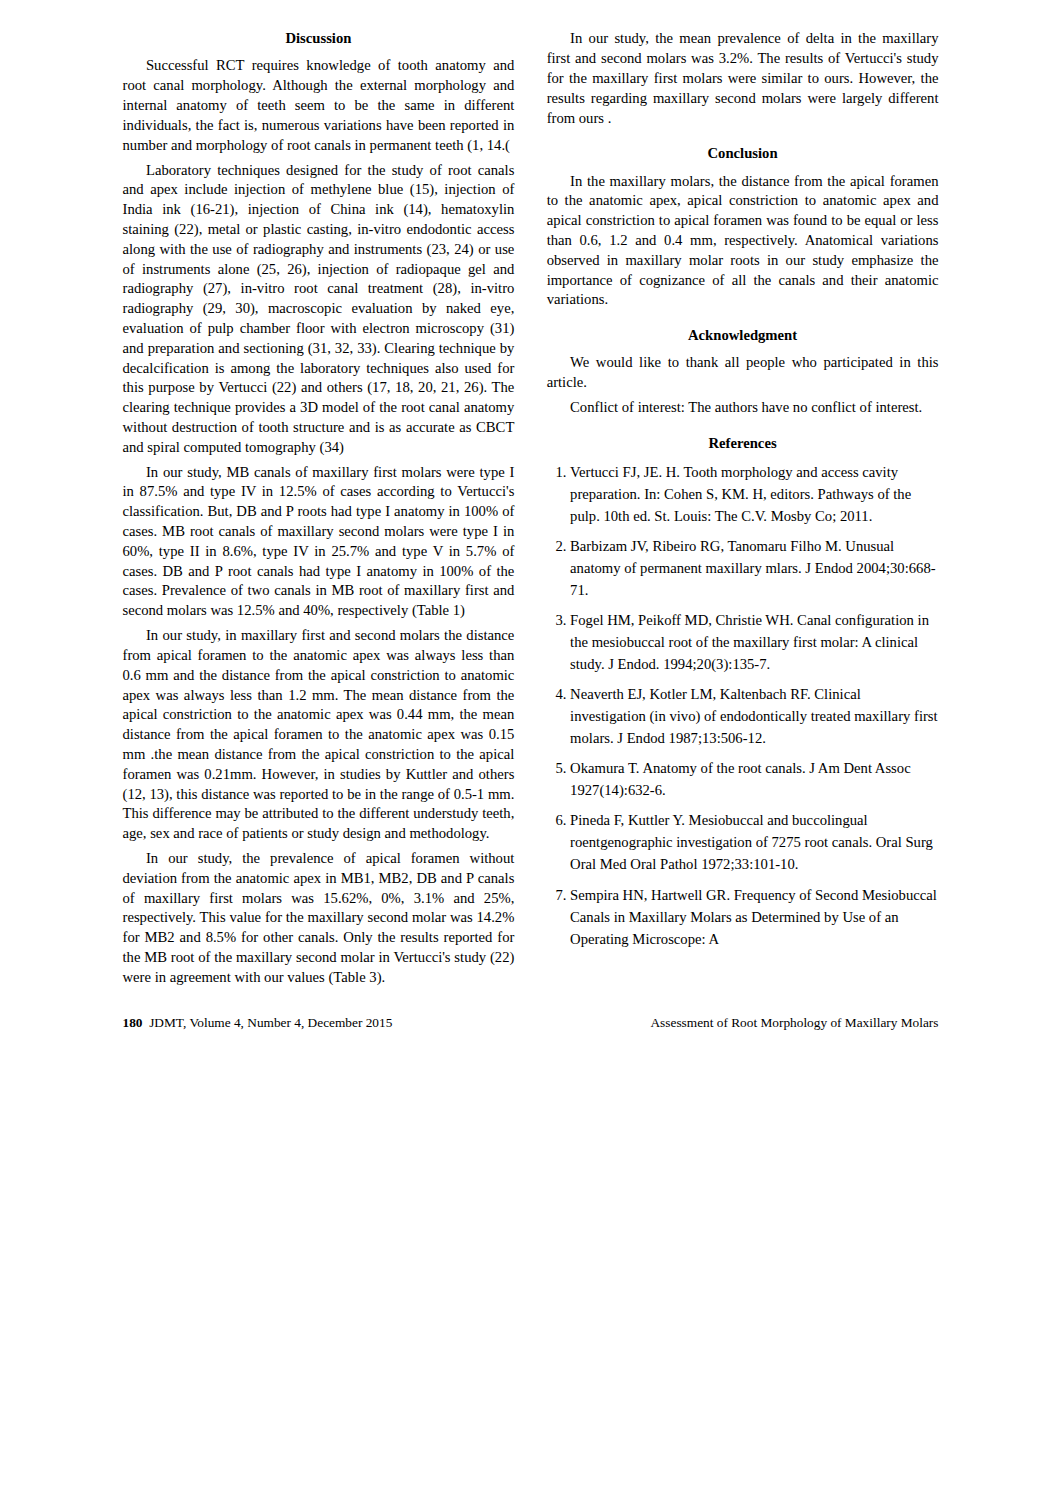Discussion
Successful RCT requires knowledge of tooth anatomy and root canal morphology. Although the external morphology and internal anatomy of teeth seem to be the same in different individuals, the fact is, numerous variations have been reported in number and morphology of root canals in permanent teeth (1, 14.(
Laboratory techniques designed for the study of root canals and apex include injection of methylene blue (15), injection of India ink (16-21), injection of China ink (14), hematoxylin staining (22), metal or plastic casting, in-vitro endodontic access along with the use of radiography and instruments (23, 24) or use of instruments alone (25, 26), injection of radiopaque gel and radiography (27), in-vitro root canal treatment (28), in-vitro radiography (29, 30), macroscopic evaluation by naked eye, evaluation of pulp chamber floor with electron microscopy (31) and preparation and sectioning (31, 32, 33). Clearing technique by decalcification is among the laboratory techniques also used for this purpose by Vertucci (22) and others (17, 18, 20, 21, 26). The clearing technique provides a 3D model of the root canal anatomy without destruction of tooth structure and is as accurate as CBCT and spiral computed tomography (34)
In our study, MB canals of maxillary first molars were type I in 87.5% and type IV in 12.5% of cases according to Vertucci's classification. But, DB and P roots had type I anatomy in 100% of cases. MB root canals of maxillary second molars were type I in 60%, type II in 8.6%, type IV in 25.7% and type V in 5.7% of cases. DB and P root canals had type I anatomy in 100% of the cases. Prevalence of two canals in MB root of maxillary first and second molars was 12.5% and 40%, respectively (Table 1)
In our study, in maxillary first and second molars the distance from apical foramen to the anatomic apex was always less than 0.6 mm and the distance from the apical constriction to anatomic apex was always less than 1.2 mm. The mean distance from the apical constriction to the anatomic apex was 0.44 mm, the mean distance from the apical foramen to the anatomic apex was 0.15 mm .the mean distance from the apical constriction to the apical foramen was 0.21mm. However, in studies by Kuttler and others (12, 13), this distance was reported to be in the range of 0.5-1 mm. This difference may be attributed to the different understudy teeth, age, sex and race of patients or study design and methodology.
In our study, the prevalence of apical foramen without deviation from the anatomic apex in MB1, MB2, DB and P canals of maxillary first molars was 15.62%, 0%, 3.1% and 25%, respectively. This value for the maxillary second molar was 14.2% for MB2 and 8.5% for other canals. Only the results reported for the MB root of the maxillary second molar in Vertucci's study (22) were in agreement with our values (Table 3).
In our study, the mean prevalence of delta in the maxillary first and second molars was 3.2%. The results of Vertucci's study for the maxillary first molars were similar to ours. However, the results regarding maxillary second molars were largely different from ours .
Conclusion
In the maxillary molars, the distance from the apical foramen to the anatomic apex, apical constriction to anatomic apex and apical constriction to apical foramen was found to be equal or less than 0.6, 1.2 and 0.4 mm, respectively. Anatomical variations observed in maxillary molar roots in our study emphasize the importance of cognizance of all the canals and their anatomic variations.
Acknowledgment
We would like to thank all people who participated in this article.
Conflict of interest: The authors have no conflict of interest.
References
Vertucci FJ, JE. H. Tooth morphology and access cavity preparation. In: Cohen S, KM. H, editors. Pathways of the pulp. 10th ed. St. Louis: The C.V. Mosby Co; 2011.
Barbizam JV, Ribeiro RG, Tanomaru Filho M. Unusual anatomy of permanent maxillary mlars. J Endod 2004;30:668-71.
Fogel HM, Peikoff MD, Christie WH. Canal configuration in the mesiobuccal root of the maxillary first molar: A clinical study. J Endod. 1994;20(3):135-7.
Neaverth EJ, Kotler LM, Kaltenbach RF. Clinical investigation (in vivo) of endodontically treated maxillary first molars. J Endod 1987;13:506-12.
Okamura T. Anatomy of the root canals. J Am Dent Assoc 1927(14):632-6.
Pineda F, Kuttler Y. Mesiobuccal and buccolingual roentgenographic investigation of 7275 root canals. Oral Surg Oral Med Oral Pathol 1972;33:101-10.
Sempira HN, Hartwell GR. Frequency of Second Mesiobuccal Canals in Maxillary Molars as Determined by Use of an Operating Microscope: A
180 JDMT, Volume 4, Number 4, December 2015
Assessment of Root Morphology of Maxillary Molars